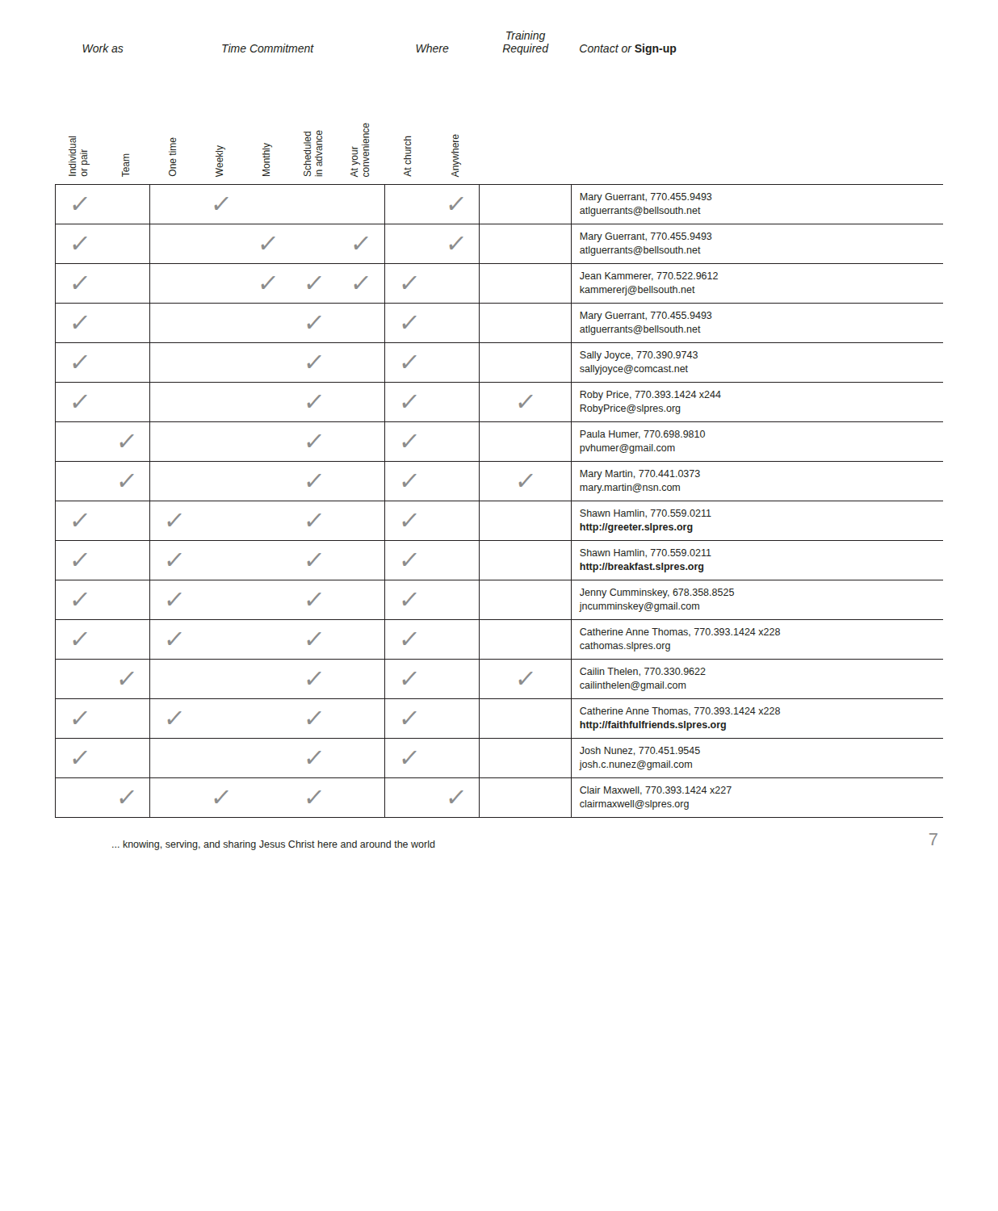| Work as | Time Commitment | Where | Training Required | Contact or Sign-up |
| --- | --- | --- | --- | --- |
| Individual or pair | Team | One time | Weekly | Monthly | Scheduled in advance | At your convenience | At church | Anywhere | | |
| ✓ | | | ✓ | | | | | ✓ | | Mary Guerrant, 770.455.9493 atlguerrants@bellsouth.net |
| ✓ | | | | ✓ | | ✓ | | ✓ | | Mary Guerrant, 770.455.9493 atlguerrants@bellsouth.net |
| ✓ | | | | ✓ | ✓ | ✓ | ✓ | | | Jean Kammerer, 770.522.9612 kammererj@bellsouth.net |
| ✓ | | | | | ✓ | | ✓ | | | Mary Guerrant, 770.455.9493 atlguerrants@bellsouth.net |
| ✓ | | | | | ✓ | | ✓ | | | Sally Joyce, 770.390.9743 sallyjoyce@comcast.net |
| ✓ | | | | | ✓ | | ✓ | | ✓ | Roby Price, 770.393.1424 x244 RobyPrice@slpres.org |
| | ✓ | | | | ✓ | | ✓ | | | Paula Humer, 770.698.9810 pvhumer@gmail.com |
| | ✓ | | | | ✓ | | ✓ | | ✓ | Mary Martin, 770.441.0373 mary.martin@nsn.com |
| ✓ | | ✓ | | | ✓ | | ✓ | | | Shawn Hamlin, 770.559.0211 http://greeter.slpres.org |
| ✓ | | ✓ | | | ✓ | | ✓ | | | Shawn Hamlin, 770.559.0211 http://breakfast.slpres.org |
| ✓ | | ✓ | | | ✓ | | ✓ | | | Jenny Cumminskey, 678.358.8525 jncumminskey@gmail.com |
| ✓ | | ✓ | | | ✓ | | ✓ | | | Catherine Anne Thomas, 770.393.1424 x228 cathomas.slpres.org |
| | ✓ | | | | ✓ | | ✓ | | ✓ | Cailin Thelen, 770.330.9622 cailinthelen@gmail.com |
| ✓ | | ✓ | | | ✓ | | ✓ | | | Catherine Anne Thomas, 770.393.1424 x228 http://faithfulfriends.slpres.org |
| ✓ | | | | | ✓ | | ✓ | | | Josh Nunez, 770.451.9545 josh.c.nunez@gmail.com |
| | ✓ | | ✓ | | ✓ | | | ✓ | | Clair Maxwell, 770.393.1424 x227 clairmaxwell@slpres.org |
... knowing, serving, and sharing Jesus Christ here and around the world
7